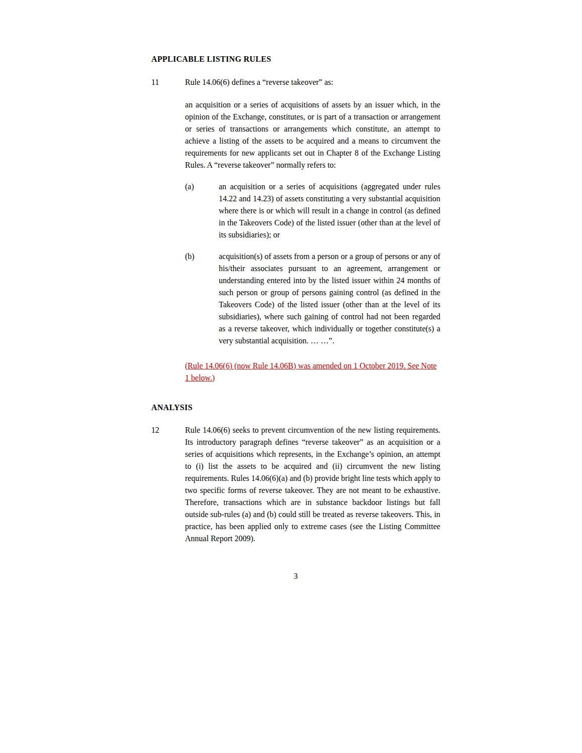APPLICABLE LISTING RULES
11
Rule 14.06(6) defines a “reverse takeover” as:
an acquisition or a series of acquisitions of assets by an issuer which, in the opinion of the Exchange, constitutes, or is part of a transaction or arrangement or series of transactions or arrangements which constitute, an attempt to achieve a listing of the assets to be acquired and a means to circumvent the requirements for new applicants set out in Chapter 8 of the Exchange Listing Rules. A “reverse takeover” normally refers to:
(a)
an acquisition or a series of acquisitions (aggregated under rules 14.22 and 14.23) of assets constituting a very substantial acquisition where there is or which will result in a change in control (as defined in the Takeovers Code) of the listed issuer (other than at the level of its subsidiaries); or
(b)
acquisition(s) of assets from a person or a group of persons or any of his/their associates pursuant to an agreement, arrangement or understanding entered into by the listed issuer within 24 months of such person or group of persons gaining control (as defined in the Takeovers Code) of the listed issuer (other than at the level of its subsidiaries), where such gaining of control had not been regarded as a reverse takeover, which individually or together constitute(s) a very substantial acquisition. … …”.
(Rule 14.06(6) (now Rule 14.06B) was amended on 1 October 2019. See Note 1 below.)
ANALYSIS
12
Rule 14.06(6) seeks to prevent circumvention of the new listing requirements. Its introductory paragraph defines “reverse takeover” as an acquisition or a series of acquisitions which represents, in the Exchange’s opinion, an attempt to (i) list the assets to be acquired and (ii) circumvent the new listing requirements. Rules 14.06(6)(a) and (b) provide bright line tests which apply to two specific forms of reverse takeover. They are not meant to be exhaustive. Therefore, transactions which are in substance backdoor listings but fall outside sub-rules (a) and (b) could still be treated as reverse takeovers. This, in practice, has been applied only to extreme cases (see the Listing Committee Annual Report 2009).
3